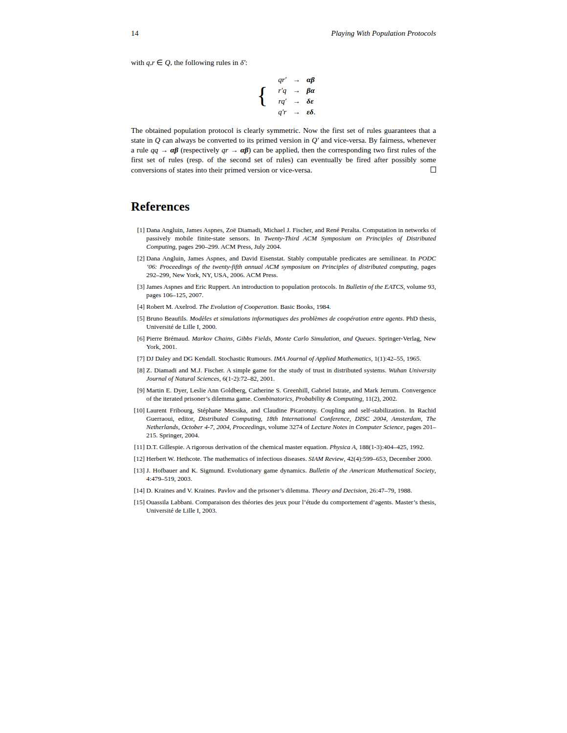14 Playing With Population Protocols
with q,r ∈ Q, the following rules in δ′:
| { | qr′ | → | αβ |
| r′q | → | βα |
| rq′ | → | δε |
| q′r | → | εδ . |
The obtained population protocol is clearly symmetric. Now the first set of rules guarantees that a state in Q can always be converted to its primed version in Q′ and vice-versa. By fairness, whenever a rule qq → αβ (respectively qr → αβ) can be applied, then the corresponding two first rules of the first set of rules (resp. of the second set of rules) can eventually be fired after possibly some conversions of states into their primed version or vice-versa.
References
[1] Dana Angluin, James Aspnes, Zoë Diamadi, Michael J. Fischer, and René Peralta. Computation in networks of passively mobile finite-state sensors. In Twenty-Third ACM Symposium on Principles of Distributed Computing, pages 290–299. ACM Press, July 2004.
[2] Dana Angluin, James Aspnes, and David Eisenstat. Stably computable predicates are semilinear. In PODC ’06: Proceedings of the twenty-fifth annual ACM symposium on Principles of distributed computing, pages 292–299, New York, NY, USA, 2006. ACM Press.
[3] James Aspnes and Eric Ruppert. An introduction to population protocols. In Bulletin of the EATCS, volume 93, pages 106–125, 2007.
[4] Robert M. Axelrod. The Evolution of Cooperation. Basic Books, 1984.
[5] Bruno Beaufils. Modèles et simulations informatiques des problèmes de coopération entre agents. PhD thesis, Université de Lille I, 2000.
[6] Pierre Brémaud. Markov Chains, Gibbs Fields, Monte Carlo Simulation, and Queues. Springer-Verlag, New York, 2001.
[7] DJ Daley and DG Kendall. Stochastic Rumours. IMA Journal of Applied Mathematics, 1(1):42–55, 1965.
[8] Z. Diamadi and M.J. Fischer. A simple game for the study of trust in distributed systems. Wuhan University Journal of Natural Sciences, 6(1-2):72–82, 2001.
[9] Martin E. Dyer, Leslie Ann Goldberg, Catherine S. Greenhill, Gabriel Istrate, and Mark Jerrum. Convergence of the iterated prisoner’s dilemma game. Combinatorics, Probability & Computing, 11(2), 2002.
[10] Laurent Fribourg, Stéphane Messika, and Claudine Picaronny. Coupling and self-stabilization. In Rachid Guerraoui, editor, Distributed Computing, 18th International Conference, DISC 2004, Amsterdam, The Netherlands, October 4-7, 2004, Proceedings, volume 3274 of Lecture Notes in Computer Science, pages 201–215. Springer, 2004.
[11] D.T. Gillespie. A rigorous derivation of the chemical master equation. Physica A, 188(1-3):404–425, 1992.
[12] Herbert W. Hethcote. The mathematics of infectious diseases. SIAM Review, 42(4):599–653, December 2000.
[13] J. Hofbauer and K. Sigmund. Evolutionary game dynamics. Bulletin of the American Mathematical Society, 4:479–519, 2003.
[14] D. Kraines and V. Kraines. Pavlov and the prisoner’s dilemma. Theory and Decision, 26:47–79, 1988.
[15] Ouassila Labbani. Comparaison des théories des jeux pour l’étude du comportement d’agents. Master’s thesis, Université de Lille I, 2003.